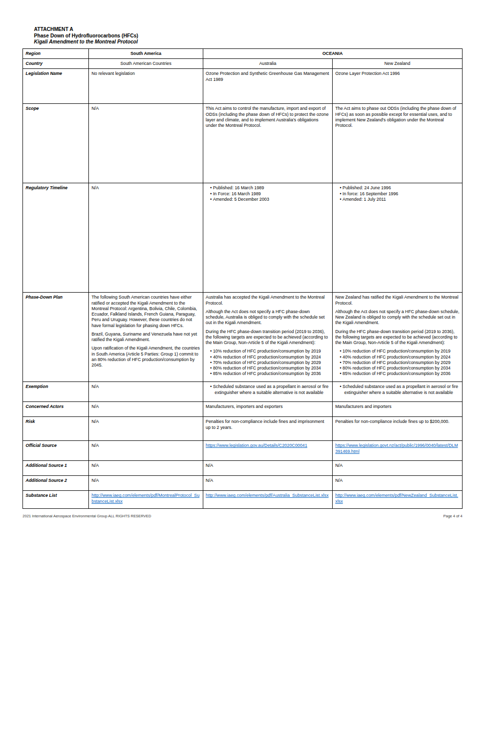ATTACHMENT A
Phase Down of Hydrofluorocarbons (HFCs)
Kigali Amendment to the Montreal Protocol
| Region | South America | OCEANIA |
| Country | South American Countries | Australia | New Zealand |
| Legislation Name | No relevant legislation | Ozone Protection and Synthetic Greenhouse Gas Management Act 1989 | Ozone Layer Protection Act 1996 |
| Scope | N/A | This Act aims to control the manufacture, import and export of ODSs (including the phase down of HFCs) to protect the ozone layer and climate, and to implement Australia's obligations under the Montreal Protocol. | The Act aims to phase out ODSs (including the phase down of HFCs) as soon as possible except for essential uses, and to implement New Zealand's obligation under the Montreal Protocol. |
| Regulatory Timeline | N/A | Published: 16 March 1989 In Force: 16 March 1989 Amended: 5 December 2003 | Published: 24 June 1996 In force: 16 September 1996 Amended: 1 July 2011 |
| Phase-Down Plan | The following South American countries have either ratified or accepted the Kigali Amendment to the Montreal Protocol: Argentina, Bolivia, Chile, Colombia, Ecuador, Falkland Islands, French Guiana, Paraguay, Peru and Uruguay. However, these countries do not have formal legislation for phasing down HFCs. Brazil, Guyana, Suriname and Venezuela have not yet ratified the Kigali Amendment. Upon ratification of the Kigali Amendment, the countries in South America (Article 5 Parties: Group 1) commit to an 80% reduction of HFC production/consumption by 2045. | Australia has accepted the Kigali Amendment to the Montreal Protocol. Although the Act does not specify a HFC phase-down schedule, Australia is obliged to comply with the schedule set out in the Kigali Amendment. During the HFC phase-down transition period (2019 to 2036), the following targets are expected to be achieved (according to the Main Group, Non-Article 5 of the Kigali Amendment): 10% reduction of HFC production/consumption by 2019 40% reduction of HFC production/consumption by 2024 70% reduction of HFC production/consumption by 2029 80% reduction of HFC production/consumption by 2034 85% reduction of HFC production/consumption by 2036 | New Zealand has ratified the Kigali Amendment to the Montreal Protocol. Although the Act does not specify a HFC phase-down schedule, New Zealand is obliged to comply with the schedule set out in the Kigali Amendment. During the HFC phase-down transition period (2019 to 2036), the following targets are expected to be achieved (according to the Main Group, Non-Article 5 of the Kigali Amendment): 10% reduction of HFC production/consumption by 2019 40% reduction of HFC production/consumption by 2024 70% reduction of HFC production/consumption by 2029 80% reduction of HFC production/consumption by 2034 85% reduction of HFC production/consumption by 2036 |
| Exemption | N/A | Scheduled substance used as a propellant in aerosol or fire extinguisher where a suitable alternative is not available | Scheduled substance used as a propellant in aerosol or fire extinguisher where a suitable alternative is not available |
| Concerned Actors | N/A | Manufacturers, importers and exporters | Manufacturers and importers |
| Risk | N/A | Penalties for non-compliance include fines and imprisonment up to 2 years. | Penalties for non-compliance include fines up to $200,000. |
| Official Source | N/A | https://www.legislation.gov.au/Details/C2020C00041 | https://www.legislation.govt.nz/act/public/1996/0040/latest/DLM391469.html |
| Additional Source 1 | N/A | N/A | N/A |
| Additional Source 2 | N/A | N/A | N/A |
| Substance List | http://www.iaeg.com/elements/pdf/MontrealProtocol_SubstanceList.xlsx | http://www.iaeg.com/elements/pdf/Australia_SubstanceList.xlsx | http://www.iaeg.com/elements/pdf/NewZealand_SubstanceList.xlsx |
2021 International Aerospace Environmental Group ALL RIGHTS RESERVED
Page 4 of 4